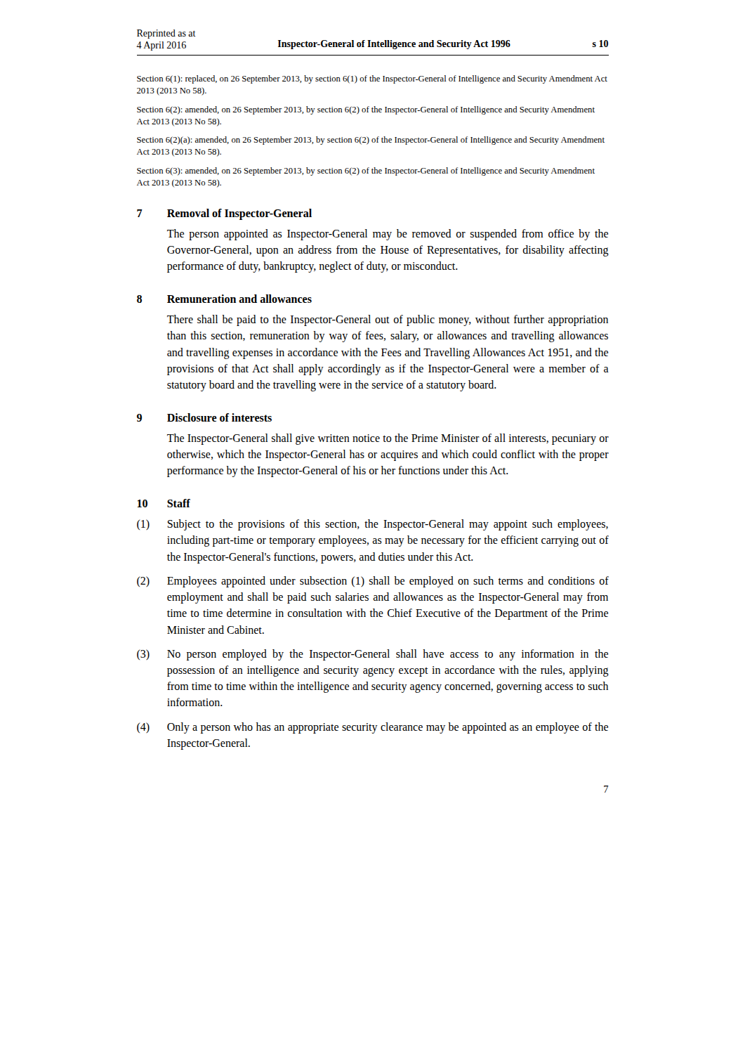Reprinted as at
4 April 2016
Inspector-General of Intelligence and Security Act 1996
s 10
Section 6(1): replaced, on 26 September 2013, by section 6(1) of the Inspector-General of Intelligence and Security Amendment Act 2013 (2013 No 58).
Section 6(2): amended, on 26 September 2013, by section 6(2) of the Inspector-General of Intelligence and Security Amendment Act 2013 (2013 No 58).
Section 6(2)(a): amended, on 26 September 2013, by section 6(2) of the Inspector-General of Intelligence and Security Amendment Act 2013 (2013 No 58).
Section 6(3): amended, on 26 September 2013, by section 6(2) of the Inspector-General of Intelligence and Security Amendment Act 2013 (2013 No 58).
7 Removal of Inspector-General
The person appointed as Inspector-General may be removed or suspended from office by the Governor-General, upon an address from the House of Representatives, for disability affecting performance of duty, bankruptcy, neglect of duty, or misconduct.
8 Remuneration and allowances
There shall be paid to the Inspector-General out of public money, without further appropriation than this section, remuneration by way of fees, salary, or allowances and travelling allowances and travelling expenses in accordance with the Fees and Travelling Allowances Act 1951, and the provisions of that Act shall apply accordingly as if the Inspector-General were a member of a statutory board and the travelling were in the service of a statutory board.
9 Disclosure of interests
The Inspector-General shall give written notice to the Prime Minister of all interests, pecuniary or otherwise, which the Inspector-General has or acquires and which could conflict with the proper performance by the Inspector-General of his or her functions under this Act.
10 Staff
(1) Subject to the provisions of this section, the Inspector-General may appoint such employees, including part-time or temporary employees, as may be necessary for the efficient carrying out of the Inspector-General's functions, powers, and duties under this Act.
(2) Employees appointed under subsection (1) shall be employed on such terms and conditions of employment and shall be paid such salaries and allowances as the Inspector-General may from time to time determine in consultation with the Chief Executive of the Department of the Prime Minister and Cabinet.
(3) No person employed by the Inspector-General shall have access to any information in the possession of an intelligence and security agency except in accordance with the rules, applying from time to time within the intelligence and security agency concerned, governing access to such information.
(4) Only a person who has an appropriate security clearance may be appointed as an employee of the Inspector-General.
7